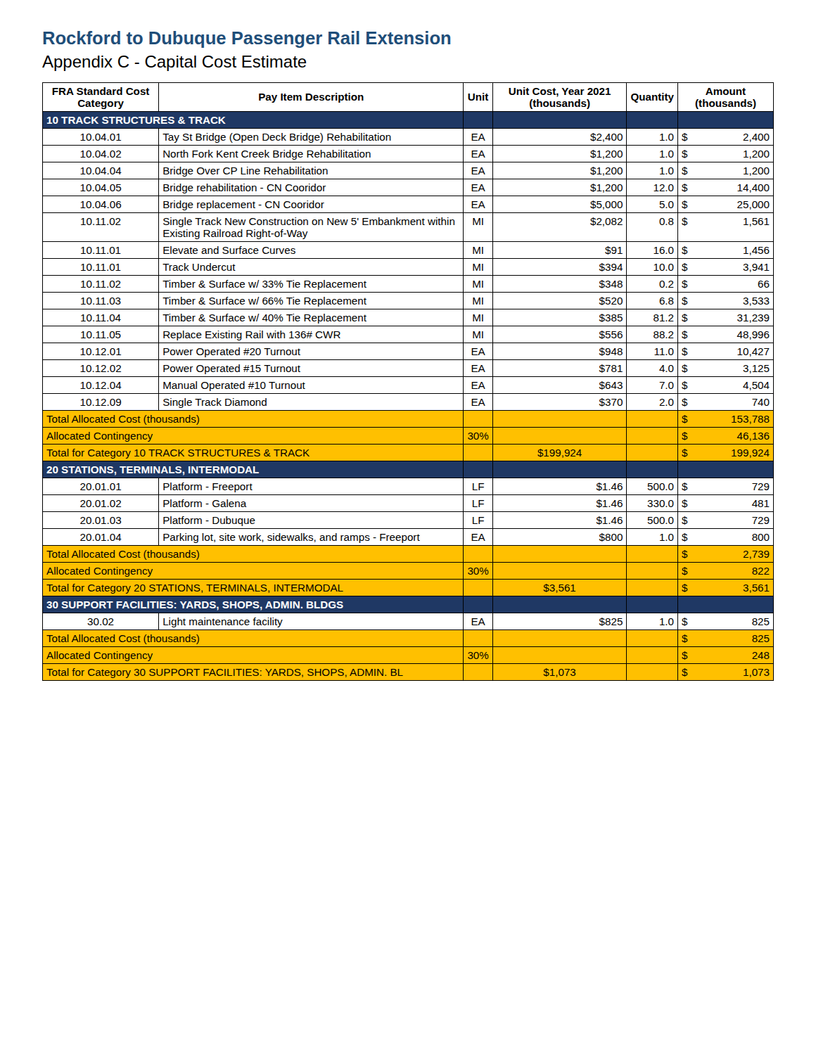Rockford to Dubuque Passenger Rail Extension
Appendix C - Capital Cost Estimate
| FRA Standard Cost Category | Pay Item Description | Unit | Unit Cost, Year 2021 (thousands) | Quantity | Amount (thousands) |
| --- | --- | --- | --- | --- | --- |
| 10 TRACK STRUCTURES & TRACK | | | | |
| 10.04.01 | Tay St Bridge (Open Deck Bridge) Rehabilitation | EA | $2,400 | 1.0 | 2,400 |
| 10.04.02 | North Fork Kent Creek Bridge Rehabilitation | EA | $1,200 | 1.0 | 1,200 |
| 10.04.04 | Bridge Over CP Line Rehabilitation | EA | $1,200 | 1.0 | 1,200 |
| 10.04.05 | Bridge rehabilitation - CN Cooridor | EA | $1,200 | 12.0 | 14,400 |
| 10.04.06 | Bridge replacement - CN Cooridor | EA | $5,000 | 5.0 | 25,000 |
| 10.11.02 | Single Track New Construction on New 5' Embankment within Existing Railroad Right-of-Way | MI | $2,082 | 0.8 | 1,561 |
| 10.11.01 | Elevate and Surface Curves | MI | $91 | 16.0 | 1,456 |
| 10.11.01 | Track Undercut | MI | $394 | 10.0 | 3,941 |
| 10.11.02 | Timber & Surface w/ 33% Tie Replacement | MI | $348 | 0.2 | 66 |
| 10.11.03 | Timber & Surface w/ 66% Tie Replacement | MI | $520 | 6.8 | 3,533 |
| 10.11.04 | Timber & Surface w/ 40% Tie Replacement | MI | $385 | 81.2 | 31,239 |
| 10.11.05 | Replace Existing Rail with 136# CWR | MI | $556 | 88.2 | 48,996 |
| 10.12.01 | Power Operated #20 Turnout | EA | $948 | 11.0 | 10,427 |
| 10.12.02 | Power Operated #15 Turnout | EA | $781 | 4.0 | 3,125 |
| 10.12.04 | Manual Operated #10 Turnout | EA | $643 | 7.0 | 4,504 |
| 10.12.09 | Single Track Diamond | EA | $370 | 2.0 | 740 |
| Total Allocated Cost (thousands) | | | | 153,788 |
| Allocated Contingency | 30% | | | 46,136 |
| Total for Category 10 TRACK STRUCTURES & TRACK | | $199,924 | | 199,924 |
| 20 STATIONS, TERMINALS, INTERMODAL | | | | |
| 20.01.01 | Platform - Freeport | LF | $1.46 | 500.0 | 729 |
| 20.01.02 | Platform - Galena | LF | $1.46 | 330.0 | 481 |
| 20.01.03 | Platform - Dubuque | LF | $1.46 | 500.0 | 729 |
| 20.01.04 | Parking lot, site work, sidewalks, and ramps - Freeport | EA | $800 | 1.0 | 800 |
| Total Allocated Cost (thousands) | | | | 2,739 |
| Allocated Contingency | 30% | | | 822 |
| Total for Category 20 STATIONS, TERMINALS, INTERMODAL | | $3,561 | | 3,561 |
| 30 SUPPORT FACILITIES: YARDS, SHOPS, ADMIN. BLDGS | | | | |
| 30.02 | Light maintenance facility | EA | $825 | 1.0 | 825 |
| Total Allocated Cost (thousands) | | | | 825 |
| Allocated Contingency | 30% | | | 248 |
| Total for Category 30 SUPPORT FACILITIES: YARDS, SHOPS, ADMIN. BL | | $1,073 | | 1,073 |